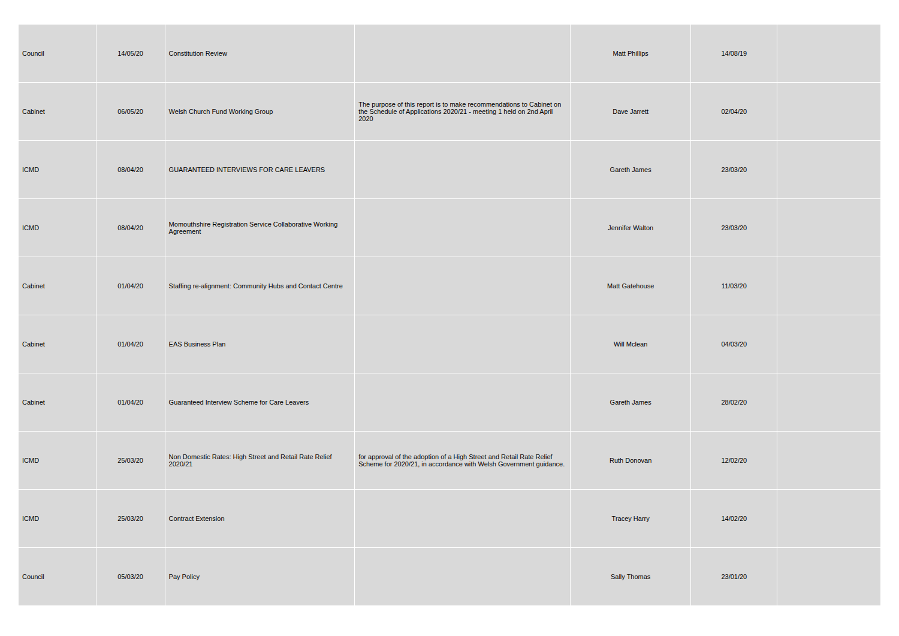| Council | 14/05/20 | Constitution Review | | Matt Phillips | 14/08/19 | |
| Cabinet | 06/05/20 | Welsh Church Fund Working Group | The purpose of this report is to make recommendations to Cabinet on the Schedule of Applications 2020/21 - meeting 1 held on 2nd April 2020 | Dave Jarrett | 02/04/20 | |
| ICMD | 08/04/20 | GUARANTEED INTERVIEWS FOR CARE LEAVERS | | Gareth James | 23/03/20 | |
| ICMD | 08/04/20 | Momouthshire Registration Service Collaborative Working Agreement | | Jennifer Walton | 23/03/20 | |
| Cabinet | 01/04/20 | Staffing re-alignment: Community Hubs and Contact Centre | | Matt Gatehouse | 11/03/20 | |
| Cabinet | 01/04/20 | EAS Business Plan | | Will Mclean | 04/03/20 | |
| Cabinet | 01/04/20 | Guaranteed Interview Scheme for Care Leavers | | Gareth James | 28/02/20 | |
| ICMD | 25/03/20 | Non Domestic Rates: High Street and Retail Rate Relief 2020/21 | for approval of the adoption of a High Street and Retail Rate Relief Scheme for 2020/21, in accordance with Welsh Government guidance. | Ruth Donovan | 12/02/20 | |
| ICMD | 25/03/20 | Contract Extension | | Tracey Harry | 14/02/20 | |
| Council | 05/03/20 | Pay Policy | | Sally Thomas | 23/01/20 | |